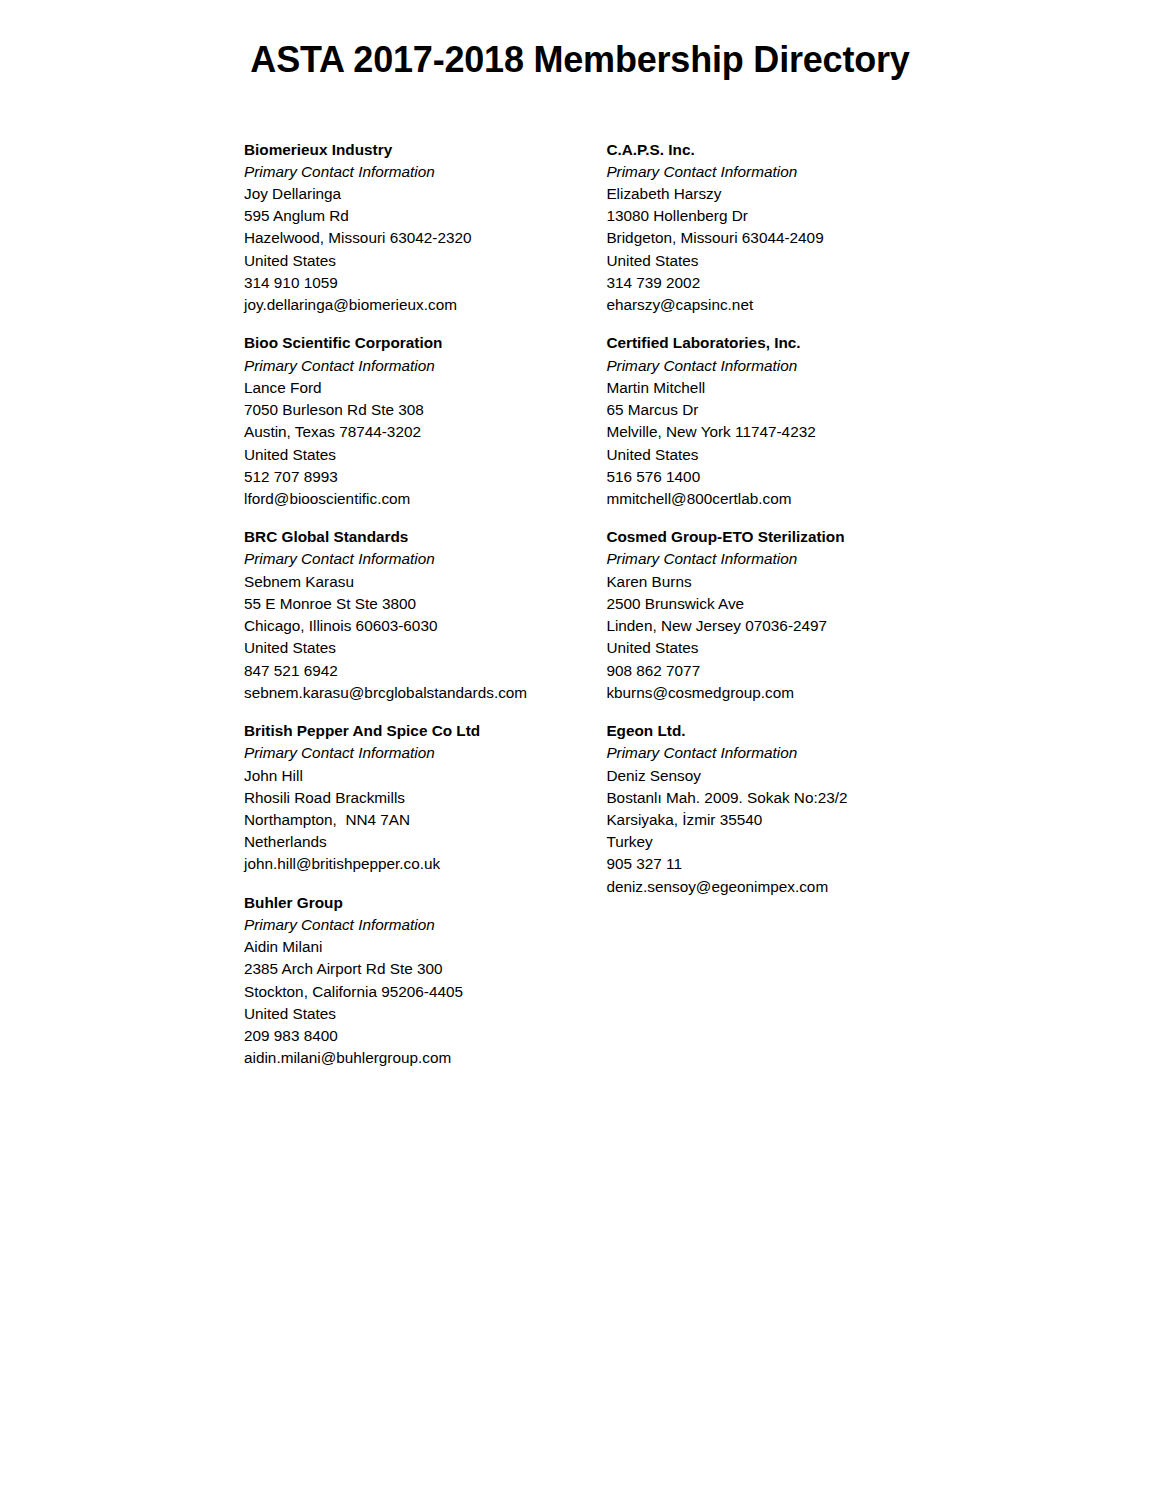ASTA 2017-2018 Membership Directory
Biomerieux Industry
Primary Contact Information
Joy Dellaringa
595 Anglum Rd
Hazelwood, Missouri 63042-2320
United States
314 910 1059
joy.dellaringa@biomerieux.com
Bioo Scientific Corporation
Primary Contact Information
Lance Ford
7050 Burleson Rd Ste 308
Austin, Texas 78744-3202
United States
512 707 8993
lford@biooscientific.com
BRC Global Standards
Primary Contact Information
Sebnem Karasu
55 E Monroe St Ste 3800
Chicago, Illinois 60603-6030
United States
847 521 6942
sebnem.karasu@brcglobalstandards.com
British Pepper And Spice Co Ltd
Primary Contact Information
John Hill
Rhosili Road Brackmills
Northampton, NN4 7AN
Netherlands
john.hill@britishpepper.co.uk
Buhler Group
Primary Contact Information
Aidin Milani
2385 Arch Airport Rd Ste 300
Stockton, California 95206-4405
United States
209 983 8400
aidin.milani@buhlergroup.com
C.A.P.S. Inc.
Primary Contact Information
Elizabeth Harszy
13080 Hollenberg Dr
Bridgeton, Missouri 63044-2409
United States
314 739 2002
eharszy@capsinc.net
Certified Laboratories, Inc.
Primary Contact Information
Martin Mitchell
65 Marcus Dr
Melville, New York 11747-4232
United States
516 576 1400
mmitchell@800certlab.com
Cosmed Group-ETO Sterilization
Primary Contact Information
Karen Burns
2500 Brunswick Ave
Linden, New Jersey 07036-2497
United States
908 862 7077
kburns@cosmedgroup.com
Egeon Ltd.
Primary Contact Information
Deniz Sensoy
Bostanlı Mah. 2009. Sokak No:23/2
Karsiyaka, İzmir 35540
Turkey
905 327 11
deniz.sensoy@egeonimpex.com